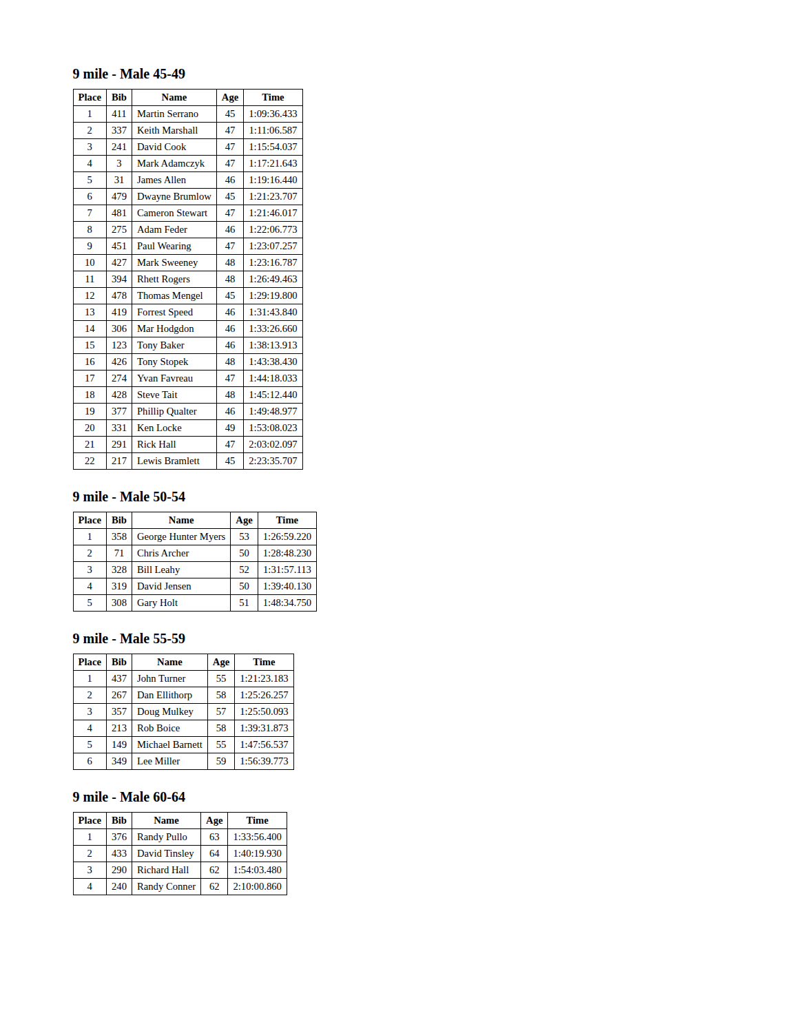9 mile - Male 45-49
| Place | Bib | Name | Age | Time |
| --- | --- | --- | --- | --- |
| 1 | 411 | Martin Serrano | 45 | 1:09:36.433 |
| 2 | 337 | Keith Marshall | 47 | 1:11:06.587 |
| 3 | 241 | David Cook | 47 | 1:15:54.037 |
| 4 | 3 | Mark Adamczyk | 47 | 1:17:21.643 |
| 5 | 31 | James Allen | 46 | 1:19:16.440 |
| 6 | 479 | Dwayne Brumlow | 45 | 1:21:23.707 |
| 7 | 481 | Cameron Stewart | 47 | 1:21:46.017 |
| 8 | 275 | Adam Feder | 46 | 1:22:06.773 |
| 9 | 451 | Paul Wearing | 47 | 1:23:07.257 |
| 10 | 427 | Mark Sweeney | 48 | 1:23:16.787 |
| 11 | 394 | Rhett Rogers | 48 | 1:26:49.463 |
| 12 | 478 | Thomas Mengel | 45 | 1:29:19.800 |
| 13 | 419 | Forrest Speed | 46 | 1:31:43.840 |
| 14 | 306 | Mar Hodgdon | 46 | 1:33:26.660 |
| 15 | 123 | Tony Baker | 46 | 1:38:13.913 |
| 16 | 426 | Tony Stopek | 48 | 1:43:38.430 |
| 17 | 274 | Yvan Favreau | 47 | 1:44:18.033 |
| 18 | 428 | Steve Tait | 48 | 1:45:12.440 |
| 19 | 377 | Phillip Qualter | 46 | 1:49:48.977 |
| 20 | 331 | Ken Locke | 49 | 1:53:08.023 |
| 21 | 291 | Rick Hall | 47 | 2:03:02.097 |
| 22 | 217 | Lewis Bramlett | 45 | 2:23:35.707 |
9 mile - Male 50-54
| Place | Bib | Name | Age | Time |
| --- | --- | --- | --- | --- |
| 1 | 358 | George Hunter Myers | 53 | 1:26:59.220 |
| 2 | 71 | Chris Archer | 50 | 1:28:48.230 |
| 3 | 328 | Bill Leahy | 52 | 1:31:57.113 |
| 4 | 319 | David Jensen | 50 | 1:39:40.130 |
| 5 | 308 | Gary Holt | 51 | 1:48:34.750 |
9 mile - Male 55-59
| Place | Bib | Name | Age | Time |
| --- | --- | --- | --- | --- |
| 1 | 437 | John Turner | 55 | 1:21:23.183 |
| 2 | 267 | Dan Ellithorp | 58 | 1:25:26.257 |
| 3 | 357 | Doug Mulkey | 57 | 1:25:50.093 |
| 4 | 213 | Rob Boice | 58 | 1:39:31.873 |
| 5 | 149 | Michael Barnett | 55 | 1:47:56.537 |
| 6 | 349 | Lee Miller | 59 | 1:56:39.773 |
9 mile - Male 60-64
| Place | Bib | Name | Age | Time |
| --- | --- | --- | --- | --- |
| 1 | 376 | Randy Pullo | 63 | 1:33:56.400 |
| 2 | 433 | David Tinsley | 64 | 1:40:19.930 |
| 3 | 290 | Richard Hall | 62 | 1:54:03.480 |
| 4 | 240 | Randy Conner | 62 | 2:10:00.860 |